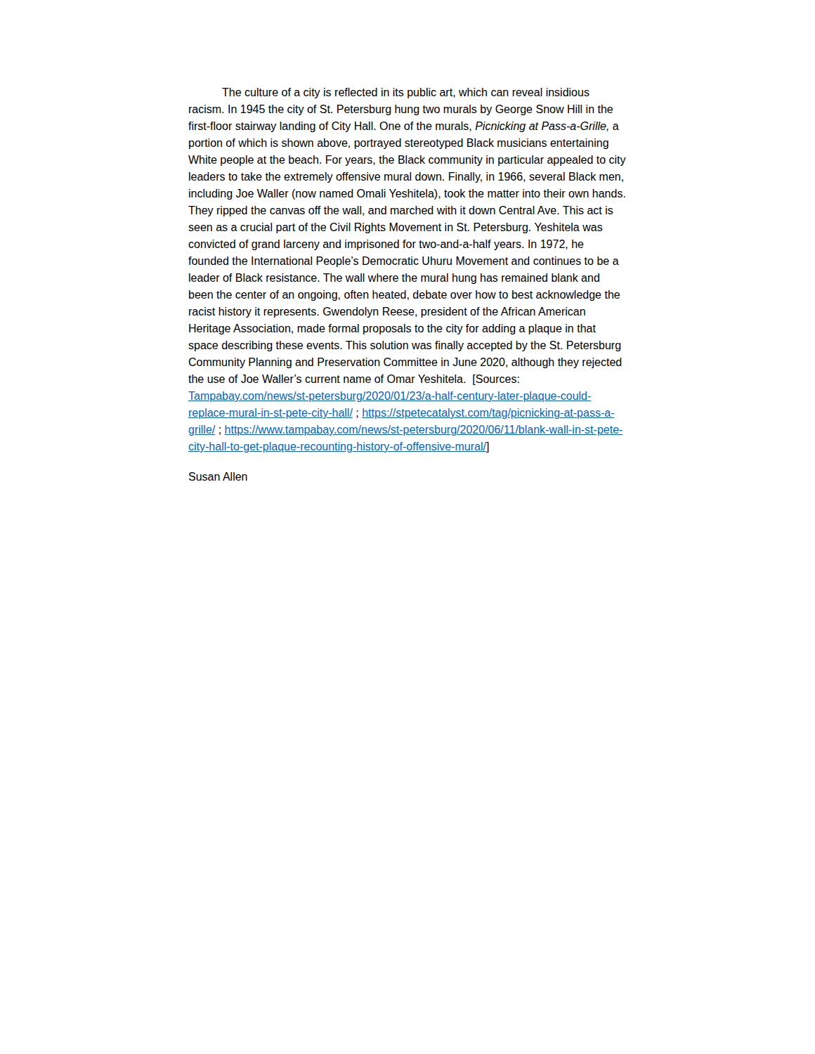The culture of a city is reflected in its public art, which can reveal insidious racism. In 1945 the city of St. Petersburg hung two murals by George Snow Hill in the first-floor stairway landing of City Hall. One of the murals, Picnicking at Pass-a-Grille, a portion of which is shown above, portrayed stereotyped Black musicians entertaining White people at the beach. For years, the Black community in particular appealed to city leaders to take the extremely offensive mural down. Finally, in 1966, several Black men, including Joe Waller (now named Omali Yeshitela), took the matter into their own hands. They ripped the canvas off the wall, and marched with it down Central Ave. This act is seen as a crucial part of the Civil Rights Movement in St. Petersburg. Yeshitela was convicted of grand larceny and imprisoned for two-and-a-half years. In 1972, he founded the International People’s Democratic Uhuru Movement and continues to be a leader of Black resistance. The wall where the mural hung has remained blank and been the center of an ongoing, often heated, debate over how to best acknowledge the racist history it represents. Gwendolyn Reese, president of the African American Heritage Association, made formal proposals to the city for adding a plaque in that space describing these events. This solution was finally accepted by the St. Petersburg Community Planning and Preservation Committee in June 2020, although they rejected the use of Joe Waller’s current name of Omar Yeshitela. [Sources: Tampabay.com/news/st-petersburg/2020/01/23/a-half-century-later-plaque-could-replace-mural-in-st-pete-city-hall/ ; https://stpetecatalyst.com/tag/picnicking-at-pass-a-grille/ ; https://www.tampabay.com/news/st-petersburg/2020/06/11/blank-wall-in-st-pete-city-hall-to-get-plaque-recounting-history-of-offensive-mural/]
Susan Allen